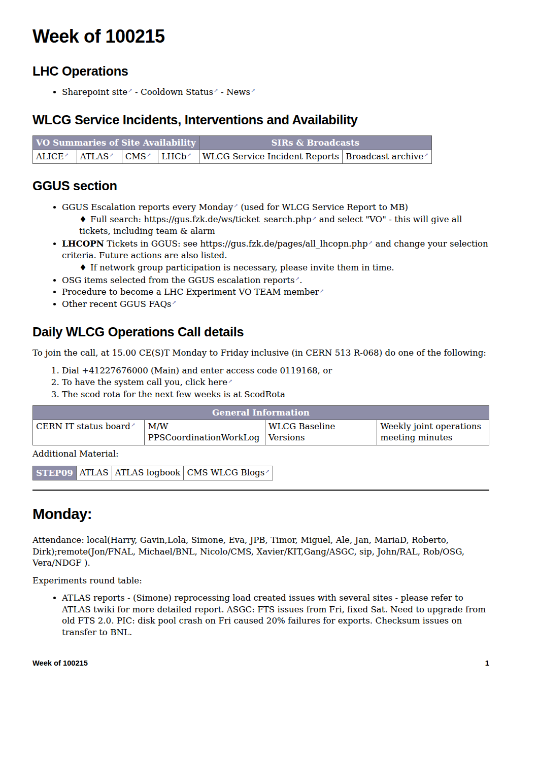Week of 100215
LHC Operations
Sharepoint site - Cooldown Status - News
WLCG Service Incidents, Interventions and Availability
| VO Summaries of Site Availability | SIRs & Broadcasts |
| --- | --- |
| ALICE | ATLAS | CMS | LHCb | WLCG Service Incident Reports | Broadcast archive |
GGUS section
GGUS Escalation reports every Monday (used for WLCG Service Report to MB)
Full search: https://gus.fzk.de/ws/ticket_search.php and select "VO" - this will give all tickets, including team & alarm
LHCOPN Tickets in GGUS: see https://gus.fzk.de/pages/all_lhcopn.php and change your selection criteria. Future actions are also listed.
If network group participation is necessary, please invite them in time.
OSG items selected from the GGUS escalation reports.
Procedure to become a LHC Experiment VO TEAM member
Other recent GGUS FAQs
Daily WLCG Operations Call details
To join the call, at 15.00 CE(S)T Monday to Friday inclusive (in CERN 513 R-068) do one of the following:
Dial +41227676000 (Main) and enter access code 0119168, or
To have the system call you, click here
The scod rota for the next few weeks is at ScodRota
| General Information |
| --- |
| CERN IT status board | M/W PPSCoordinationWorkLog | WLCG Baseline Versions | Weekly joint operations meeting minutes |
Additional Material:
| STEP09 | ATLAS | ATLAS logbook | CMS WLCG Blogs |
Monday:
Attendance: local(Harry, Gavin,Lola, Simone, Eva, JPB, Timor, Miguel, Ale, Jan, MariaD, Roberto, Dirk);remote(Jon/FNAL, Michael/BNL, Nicolo/CMS, Xavier/KIT,Gang/ASGC, sip, John/RAL, Rob/OSG, Vera/NDGF ).
Experiments round table:
ATLAS reports - (Simone) reprocessing load created issues with several sites - please refer to ATLAS twiki for more detailed report. ASGC: FTS issues from Fri, fixed Sat. Need to upgrade from old FTS 2.0. PIC: disk pool crash on Fri caused 20% failures for exports. Checksum issues on transfer to BNL.
Week of 100215 1